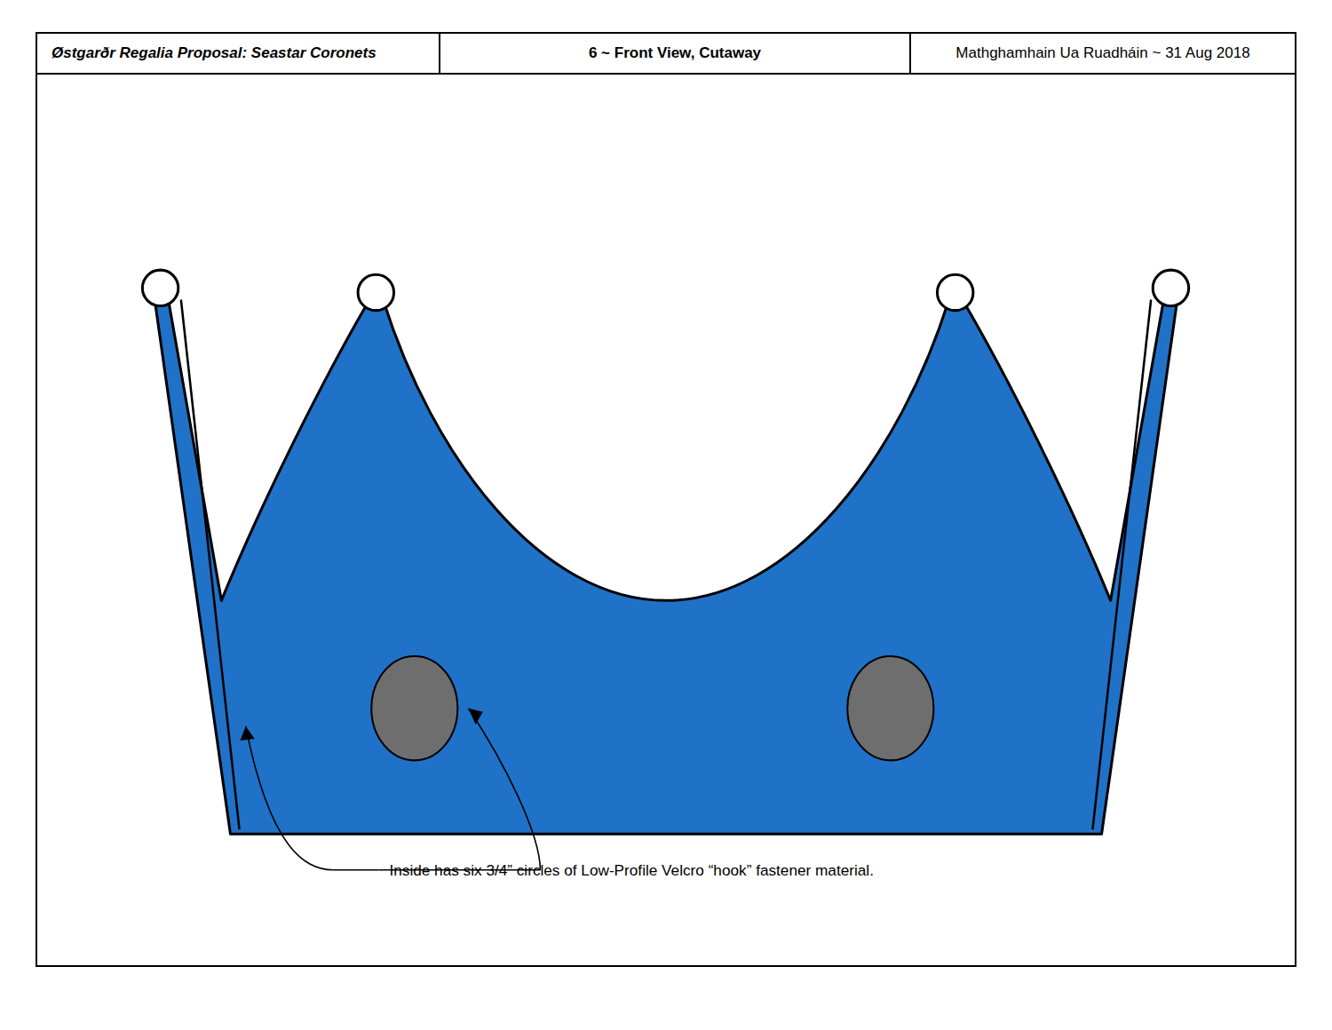Østgarðr Regalia Proposal: Seastar Coronets
6 ~ Front View, Cutaway
Mathghamhain Ua Ruadháin ~ 31 Aug 2018
Inside has six 3/4” circles of Low-Profile Velcro “hook” fastener material.